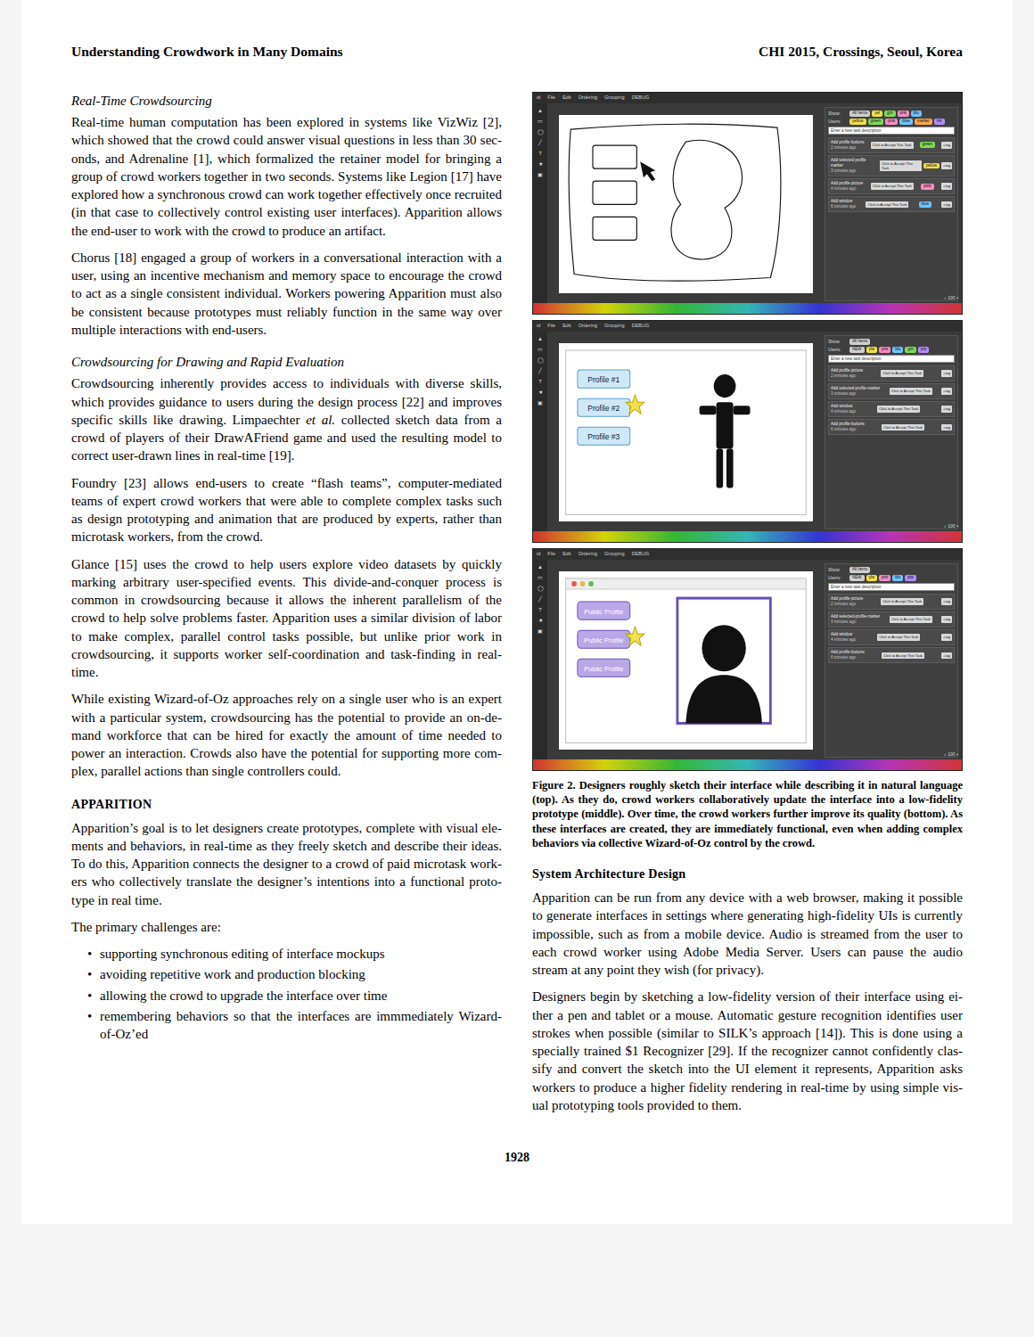Understanding Crowdwork in Many Domains CHI 2015, Crossings, Seoul, Korea
Real-Time Crowdsourcing
Real-time human computation has been explored in systems like VizWiz [2], which showed that the crowd could answer visual questions in less than 30 seconds, and Adrenaline [1], which formalized the retainer model for bringing a group of crowd workers together in two seconds. Systems like Legion [17] have explored how a synchronous crowd can work together effectively once recruited (in that case to collectively control existing user interfaces). Apparition allows the end-user to work with the crowd to produce an artifact.
Chorus [18] engaged a group of workers in a conversational interaction with a user, using an incentive mechanism and memory space to encourage the crowd to act as a single consistent individual. Workers powering Apparition must also be consistent because prototypes must reliably function in the same way over multiple interactions with end-users.
Crowdsourcing for Drawing and Rapid Evaluation
Crowdsourcing inherently provides access to individuals with diverse skills, which provides guidance to users during the design process [22] and improves specific skills like drawing. Limpaechter et al. collected sketch data from a crowd of players of their DrawAFriend game and used the resulting model to correct user-drawn lines in real-time [19].
Foundry [23] allows end-users to create “flash teams”, computer-mediated teams of expert crowd workers that were able to complete complex tasks such as design prototyping and animation that are produced by experts, rather than microtask workers, from the crowd.
Glance [15] uses the crowd to help users explore video datasets by quickly marking arbitrary user-specified events. This divide-and-conquer process is common in crowdsourcing because it allows the inherent parallelism of the crowd to help solve problems faster. Apparition uses a similar division of labor to make complex, parallel control tasks possible, but unlike prior work in crowdsourcing, it supports worker self-coordination and task-finding in real-time.
While existing Wizard-of-Oz approaches rely on a single user who is an expert with a particular system, crowdsourcing has the potential to provide an on-demand workforce that can be hired for exactly the amount of time needed to power an interaction. Crowds also have the potential for supporting more complex, parallel actions than single controllers could.
APPARITION
Apparition’s goal is to let designers create prototypes, complete with visual elements and behaviors, in real-time as they freely sketch and describe their ideas. To do this, Apparition connects the designer to a crowd of paid microtask workers who collectively translate the designer’s intentions into a functional prototype in real time.
The primary challenges are:
supporting synchronous editing of interface mockups
avoiding repetitive work and production blocking
allowing the crowd to upgrade the interface over time
remembering behaviors so that the interfaces are immmediately Wizard-of-Oz’ed
id File Edit Ordering Grouping DEBUG
▲▭◯╱T★▣
Show: All Items yel grn pnk blu
Users: yellow green pink blue marker ink
Enter a new task description
Add profile buttons
2 minutes ago Click to Accept This Task green+tag
Add selected profile marker
3 minutes ago Click to Accept This Task yellow+tag
Add profile picture
4 minutes ago Click to Accept This Task pink+tag
Add window
6 minutes ago Click to Accept This Task blue+tag
⌕ 100 ▾
id File Edit Ordering Grouping DEBUG
▲▭◯╱T★▣
Profile #1 Profile #2 Profile #3
Show: All Items
Users: NEW ylw pnk blu grn prp
Enter a new task description
Add profile picture
2 minutes ago Click to Accept This Task+tag
Add selected-profile-marker
3 minutes ago Click to Accept This Task+tag
Add window
4 minutes ago Click to Accept This Task+tag
Add profile-buttons
6 minutes ago Click to Accept This Task+tag
⌕ 100 ▾
id File Edit Ordering Grouping DEBUG
▲▭◯╱T★▣
Public Profile Public Profile Public Profile
Show: All Items
Users: NEW ylw pnk blu prp
Enter a new task description
Add profile picture
2 minutes ago Click to Accept This Task+tag
Add selected-profile-marker
3 minutes ago Click to Accept This Task+tag
Add window
4 minutes ago Click to Accept This Task+tag
Add profile-buttons
6 minutes ago Click to Accept This Task+tag
⌕ 100 ▾
Figure 2. Designers roughly sketch their interface while describing it in natural language (top). As they do, crowd workers collaboratively update the interface into a low-fidelity prototype (middle). Over time, the crowd workers further improve its quality (bottom). As these interfaces are created, they are immediately functional, even when adding complex behaviors via collective Wizard-of-Oz control by the crowd.
System Architecture Design
Apparition can be run from any device with a web browser, making it possible to generate interfaces in settings where generating high-fidelity UIs is currently impossible, such as from a mobile device. Audio is streamed from the user to each crowd worker using Adobe Media Server. Users can pause the audio stream at any point they wish (for privacy).
Designers begin by sketching a low-fidelity version of their interface using either a pen and tablet or a mouse. Automatic gesture recognition identifies user strokes when possible (similar to SILK’s approach [14]). This is done using a specially trained $1 Recognizer [29]. If the recognizer cannot confidently classify and convert the sketch into the UI element it represents, Apparition asks workers to produce a higher fidelity rendering in real-time by using simple visual prototyping tools provided to them.
1928